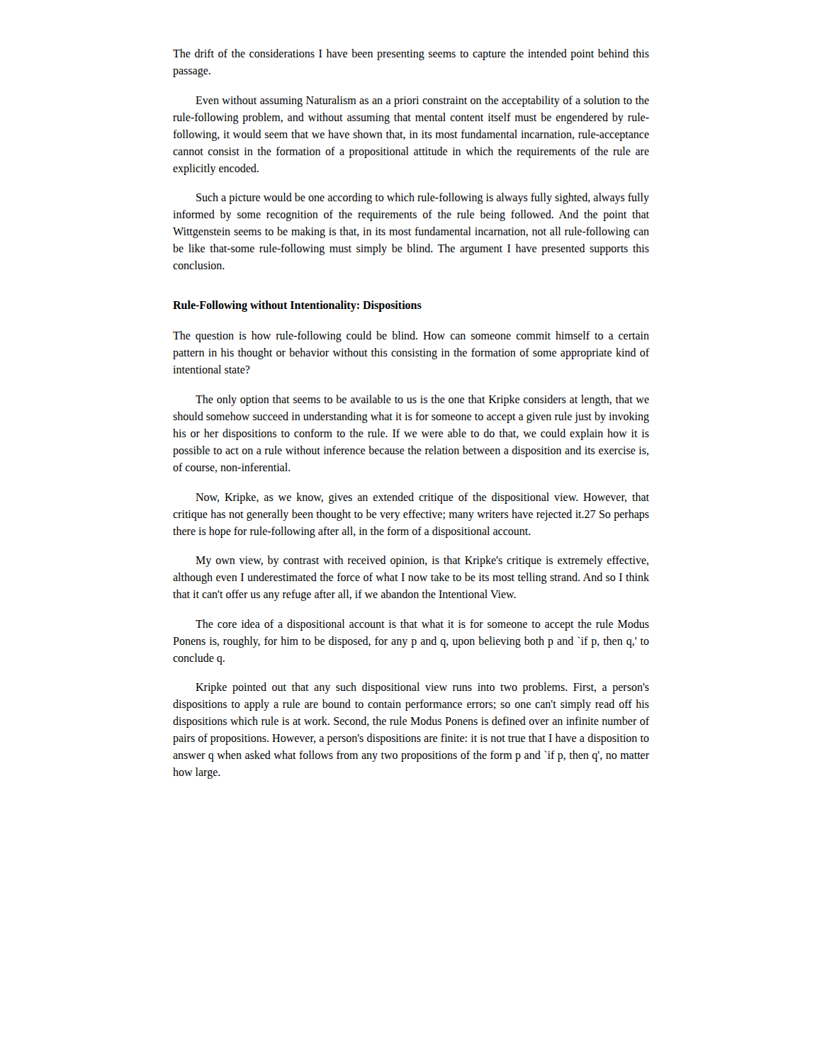The drift of the considerations I have been presenting seems to capture the intended point behind this passage.
Even without assuming Naturalism as an a priori constraint on the acceptability of a solution to the rule-following problem, and without assuming that mental content itself must be engendered by rule-following, it would seem that we have shown that, in its most fundamental incarnation, rule-acceptance cannot consist in the formation of a propositional attitude in which the requirements of the rule are explicitly encoded.
Such a picture would be one according to which rule-following is always fully sighted, always fully informed by some recognition of the requirements of the rule being followed. And the point that Wittgenstein seems to be making is that, in its most fundamental incarnation, not all rule-following can be like that-some rule-following must simply be blind. The argument I have presented supports this conclusion.
Rule-Following without Intentionality: Dispositions
The question is how rule-following could be blind. How can someone commit himself to a certain pattern in his thought or behavior without this consisting in the formation of some appropriate kind of intentional state?
The only option that seems to be available to us is the one that Kripke considers at length, that we should somehow succeed in understanding what it is for someone to accept a given rule just by invoking his or her dispositions to conform to the rule. If we were able to do that, we could explain how it is possible to act on a rule without inference because the relation between a disposition and its exercise is, of course, non-inferential.
Now, Kripke, as we know, gives an extended critique of the dispositional view. However, that critique has not generally been thought to be very effective; many writers have rejected it.27 So perhaps there is hope for rule-following after all, in the form of a dispositional account.
My own view, by contrast with received opinion, is that Kripke's critique is extremely effective, although even I underestimated the force of what I now take to be its most telling strand. And so I think that it can't offer us any refuge after all, if we abandon the Intentional View.
The core idea of a dispositional account is that what it is for someone to accept the rule Modus Ponens is, roughly, for him to be disposed, for any p and q, upon believing both p and `if p, then q,' to conclude q.
Kripke pointed out that any such dispositional view runs into two problems. First, a person's dispositions to apply a rule are bound to contain performance errors; so one can't simply read off his dispositions which rule is at work. Second, the rule Modus Ponens is defined over an infinite number of pairs of propositions. However, a person's dispositions are finite: it is not true that I have a disposition to answer q when asked what follows from any two propositions of the form p and `if p, then q', no matter how large.